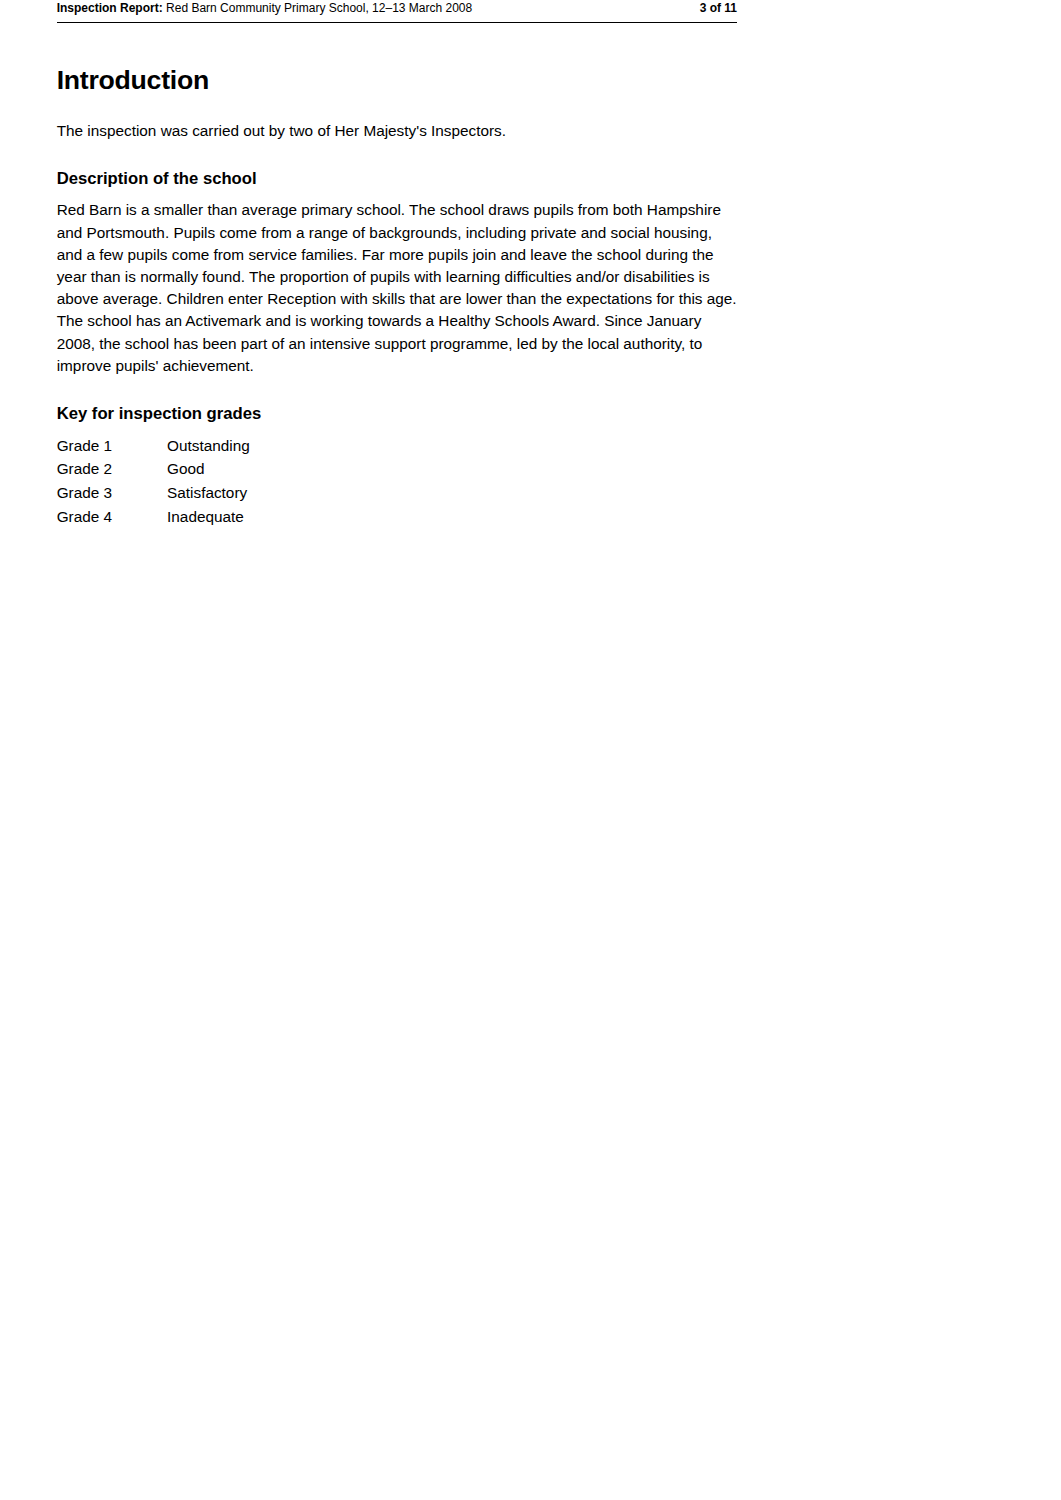Inspection Report: Red Barn Community Primary School, 12–13 March 2008
3 of 11
Introduction
The inspection was carried out by two of Her Majesty's Inspectors.
Description of the school
Red Barn is a smaller than average primary school. The school draws pupils from both Hampshire and Portsmouth. Pupils come from a range of backgrounds, including private and social housing, and a few pupils come from service families. Far more pupils join and leave the school during the year than is normally found. The proportion of pupils with learning difficulties and/or disabilities is above average. Children enter Reception with skills that are lower than the expectations for this age. The school has an Activemark and is working towards a Healthy Schools Award. Since January 2008, the school has been part of an intensive support programme, led by the local authority, to improve pupils' achievement.
Key for inspection grades
Grade 1 Outstanding
Grade 2 Good
Grade 3 Satisfactory
Grade 4 Inadequate